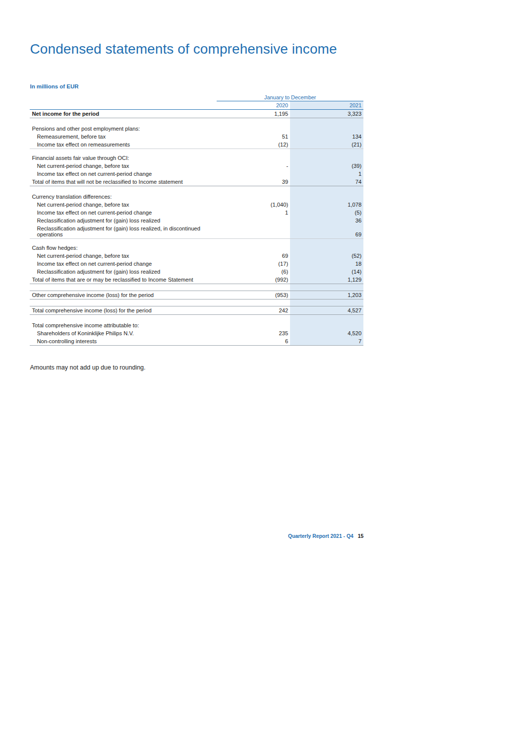Condensed statements of comprehensive income
In millions of EUR
| | January to December |
| | 2020 | 2021 |
| Net income for the period | 1,195 | 3,323 |
| Pensions and other post employment plans: | | |
| Remeasurement, before tax | 51 | 134 |
| Income tax effect on remeasurements | (12) | (21) |
| Financial assets fair value through OCI: | | |
| Net current-period change, before tax | - | (39) |
| Income tax effect on net current-period change | | 1 |
| Total of items that will not be reclassified to Income statement | 39 | 74 |
| Currency translation differences: | | |
| Net current-period change, before tax | (1,040) | 1,078 |
| Income tax effect on net current-period change | 1 | (5) |
| Reclassification adjustment for (gain) loss realized | | 36 |
| Reclassification adjustment for (gain) loss realized, in discontinued operations | | 69 |
| Cash flow hedges: | | |
| Net current-period change, before tax | 69 | (52) |
| Income tax effect on net current-period change | (17) | 18 |
| Reclassification adjustment for (gain) loss realized | (6) | (14) |
| Total of items that are or may be reclassified to Income Statement | (992) | 1,129 |
| Other comprehensive income (loss) for the period | (953) | 1,203 |
| Total comprehensive income (loss) for the period | 242 | 4,527 |
| Total comprehensive income attributable to: | | |
| Shareholders of Koninklijke Philips N.V. | 235 | 4,520 |
| Non-controlling interests | 6 | 7 |
Amounts may not add up due to rounding.
Quarterly Report 2021 - Q4 15